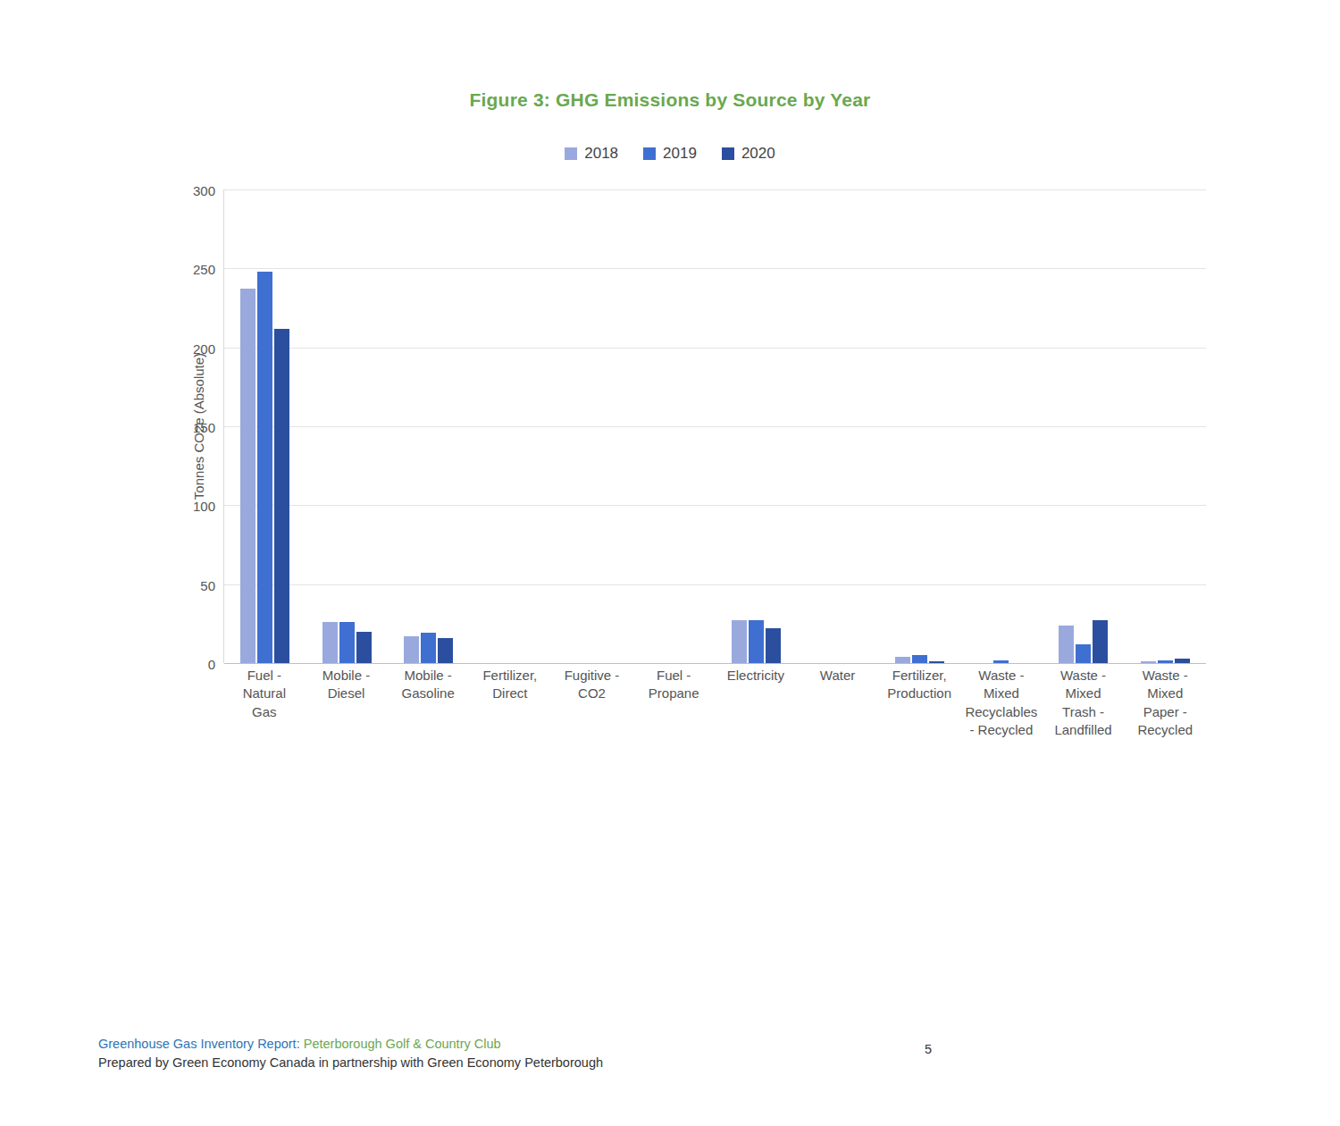Figure 3: GHG Emissions by Source by Year
2018
2019
2020
Tonnes CO2e (Absolute)
300
250
200
150
100
50
0
Fuel -
Natural
Gas
Mobile -
Diesel
Mobile -
Gasoline
Fertilizer,
Direct
Fugitive -
CO2
Fuel -
Propane
Electricity
Water
Fertilizer,
Production
Waste -
Mixed
Recyclables
- Recycled
Waste -
Mixed
Trash -
Landfilled
Waste -
Mixed
Paper -
Recycled
Greenhouse Gas Inventory Report: Peterborough Golf & Country Club
Prepared by Green Economy Canada in partnership with Green Economy Peterborough
5